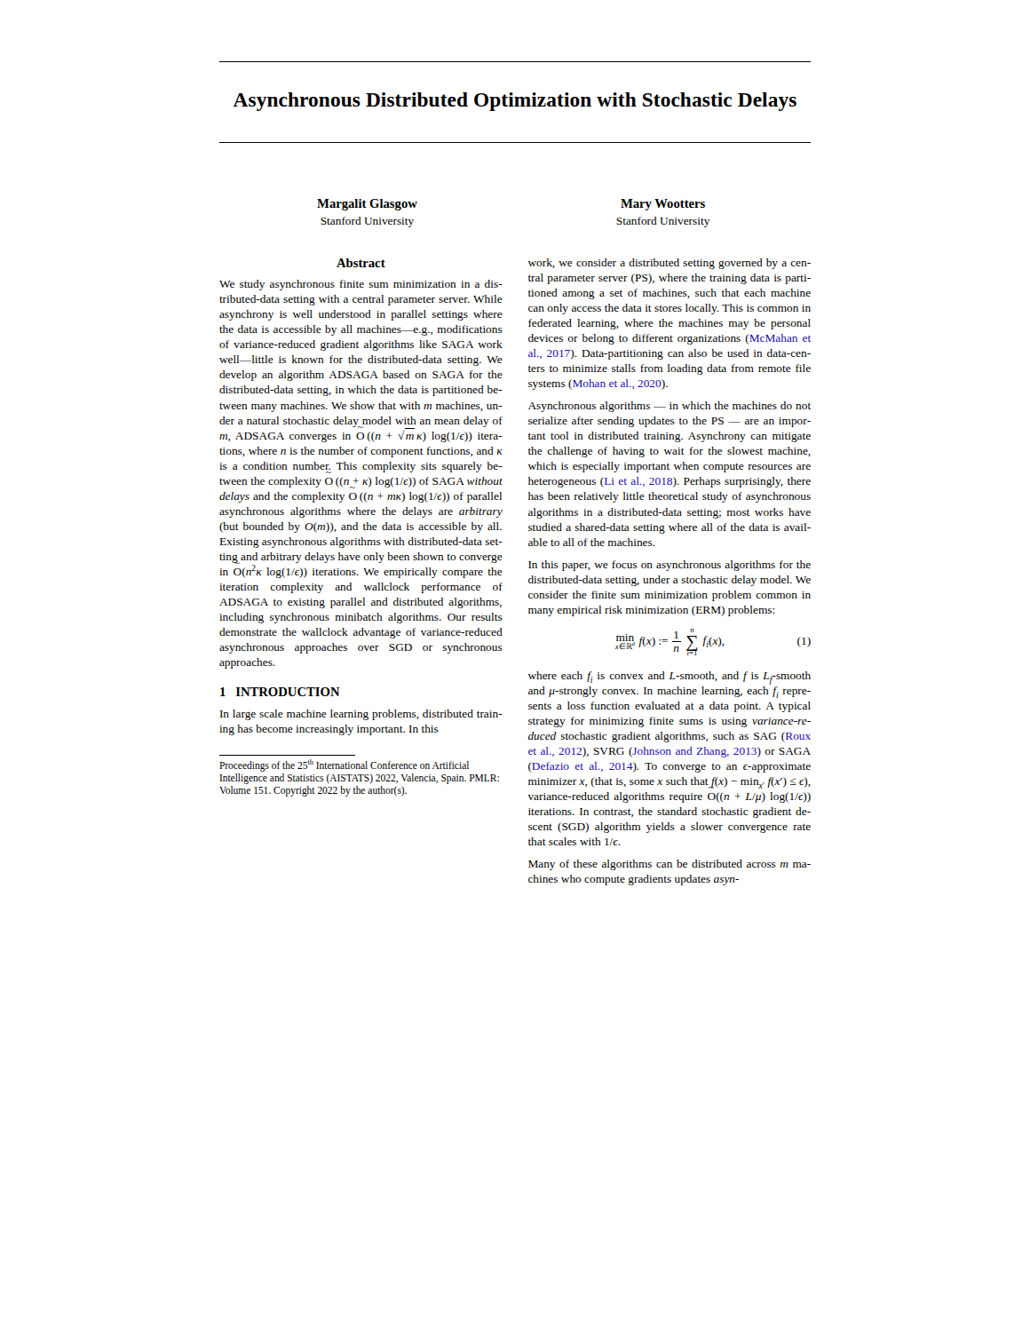Asynchronous Distributed Optimization with Stochastic Delays
| Margalit Glasgow Stanford University | Mary Wootters Stanford University |
Abstract
We study asynchronous finite sum minimization in a distributed-data setting with a central parameter server. While asynchrony is well understood in parallel settings where the data is accessible by all machines—e.g., modifications of variance-reduced gradient algorithms like SAGA work well—little is known for the distributed-data setting. We develop an algorithm ADSAGA based on SAGA for the distributed-data setting, in which the data is partitioned between many machines. We show that with m machines, under a natural stochastic delay model with an mean delay of m, ADSAGA converges in O ((n + √m κ) log(1/ϵ)) iterations, where n is the number of component functions, and κ is a condition number. This complexity sits squarely between the complexity O ((n + κ) log(1/ϵ)) of SAGA without delays and the complexity O ((n + mκ) log(1/ϵ)) of parallel asynchronous algorithms where the delays are arbitrary (but bounded by O(m)), and the data is accessible by all. Existing asynchronous algorithms with distributed-data setting and arbitrary delays have only been shown to converge in O(n2κ log(1/ϵ)) iterations. We empirically compare the iteration complexity and wallclock performance of ADSAGA to existing parallel and distributed algorithms, including synchronous minibatch algorithms. Our results demonstrate the wallclock advantage of variance-reduced asynchronous approaches over SGD or synchronous approaches.
1 INTRODUCTION
In large scale machine learning problems, distributed training has become increasingly important. In this
Proceedings of the 25th International Conference on Artificial Intelligence and Statistics (AISTATS) 2022, Valencia, Spain. PMLR: Volume 151. Copyright 2022 by the author(s).
work, we consider a distributed setting governed by a central parameter server (PS), where the training data is partitioned among a set of machines, such that each machine can only access the data it stores locally. This is common in federated learning, where the machines may be personal devices or belong to different organizations (McMahan et al., 2017). Data-partitioning can also be used in data-centers to minimize stalls from loading data from remote file systems (Mohan et al., 2020).
Asynchronous algorithms — in which the machines do not serialize after sending updates to the PS — are an important tool in distributed training. Asynchrony can mitigate the challenge of having to wait for the slowest machine, which is especially important when compute resources are heterogeneous (Li et al., 2018). Perhaps surprisingly, there has been relatively little theoretical study of asynchronous algorithms in a distributed-data setting; most works have studied a shared-data setting where all of the data is available to all of the machines.
In this paper, we focus on asynchronous algorithms for the distributed-data setting, under a stochastic delay model. We consider the finite sum minimization problem common in many empirical risk minimization (ERM) problems:
min x∈ℝd f(x) := 1 n n∑i=1 fi(x), (1)
where each fi is convex and L-smooth, and f is Lf-smooth and μ-strongly convex. In machine learning, each fi represents a loss function evaluated at a data point. A typical strategy for minimizing finite sums is using variance-reduced stochastic gradient algorithms, such as SAG (Roux et al., 2012), SVRG (Johnson and Zhang, 2013) or SAGA (Defazio et al., 2014). To converge to an ϵ-approximate minimizer x, (that is, some x such that f(x) − minx′ f(x′) ≤ ϵ), variance-reduced algorithms require O((n + L/μ) log(1/ϵ)) iterations. In contrast, the standard stochastic gradient descent (SGD) algorithm yields a slower convergence rate that scales with 1/ϵ.
Many of these algorithms can be distributed across m machines who compute gradients updates asyn-